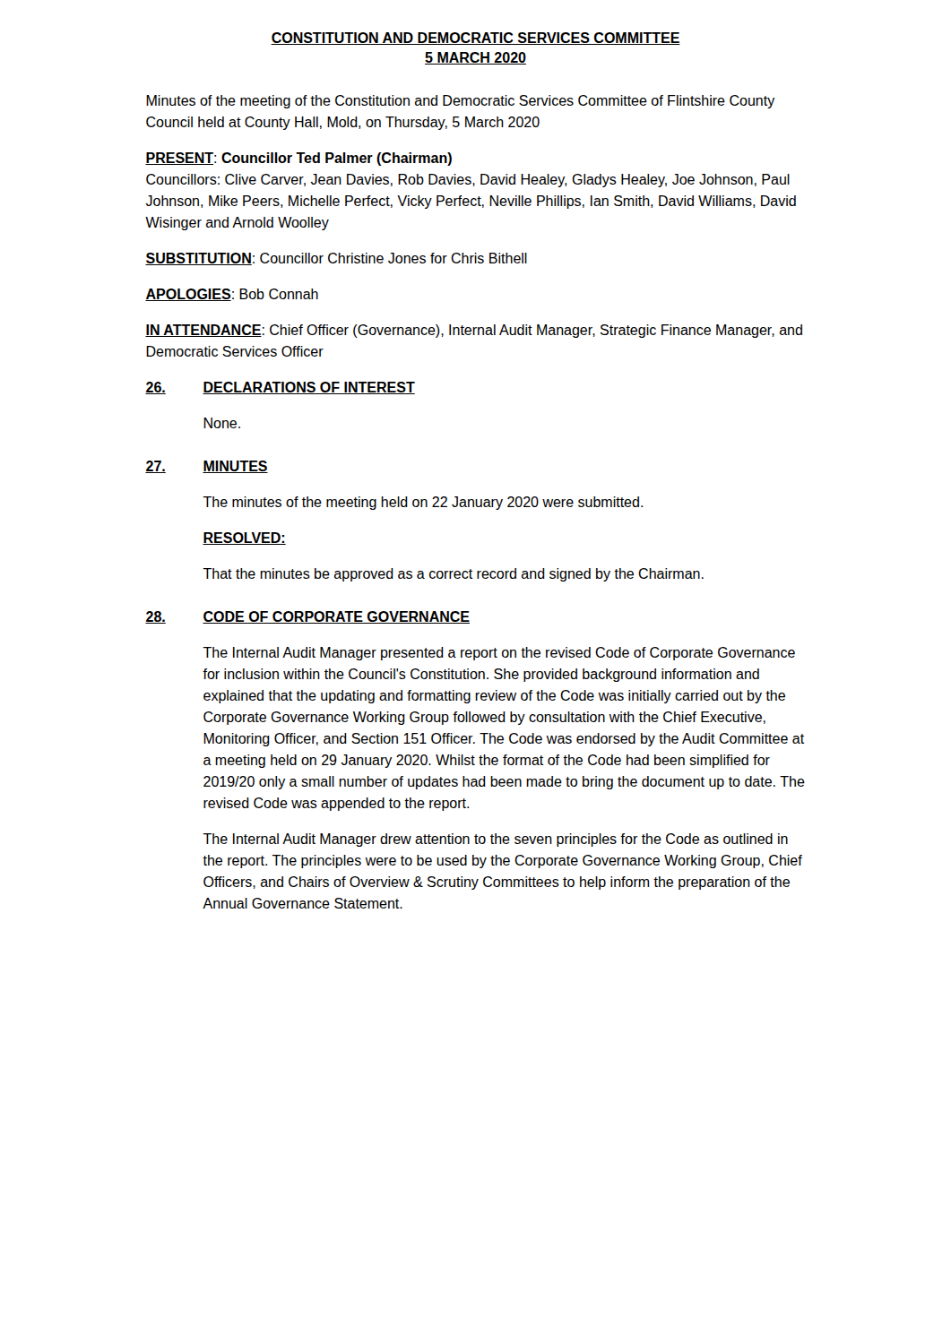Constitution and Democratic Services Committee
5 March 2020
Minutes of the meeting of the Constitution and Democratic Services Committee of Flintshire County Council held at County Hall, Mold, on Thursday, 5 March 2020
PRESENT
: Councillor Ted Palmer (Chairman)
Councillors: Clive Carver, Jean Davies, Rob Davies, David Healey, Gladys Healey, Joe Johnson, Paul Johnson, Mike Peers, Michelle Perfect, Vicky Perfect, Neville Phillips, Ian Smith, David Williams, David Wisinger and Arnold Woolley
SUBSTITUTION
: Councillor Christine Jones for Chris Bithell
APOLOGIES
: Bob Connah
IN ATTENDANCE
: Chief Officer (Governance), Internal Audit Manager, Strategic Finance Manager, and Democratic Services Officer
26. Declarations of Interest
None.
27. Minutes
The minutes of the meeting held on 22 January 2020 were submitted.
RESOLVED:
That the minutes be approved as a correct record and signed by the Chairman.
28. Code of Corporate Governance
The Internal Audit Manager presented a report on the revised Code of Corporate Governance for inclusion within the Council's Constitution. She provided background information and explained that the updating and formatting review of the Code was initially carried out by the Corporate Governance Working Group followed by consultation with the Chief Executive, Monitoring Officer, and Section 151 Officer. The Code was endorsed by the Audit Committee at a meeting held on 29 January 2020. Whilst the format of the Code had been simplified for 2019/20 only a small number of updates had been made to bring the document up to date. The revised Code was appended to the report.
The Internal Audit Manager drew attention to the seven principles for the Code as outlined in the report. The principles were to be used by the Corporate Governance Working Group, Chief Officers, and Chairs of Overview & Scrutiny Committees to help inform the preparation of the Annual Governance Statement.